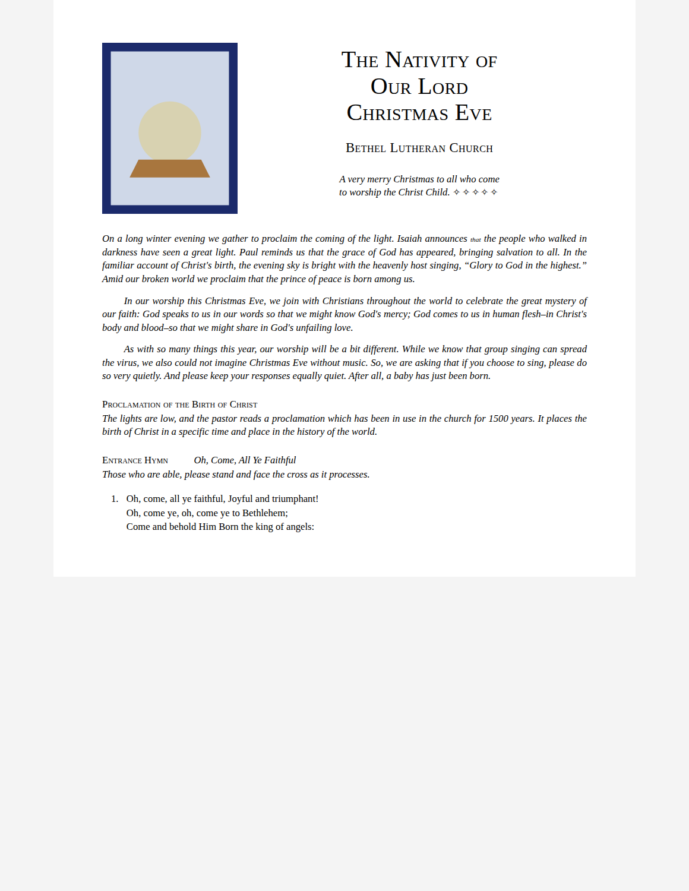The Nativity of Our Lord Christmas Eve
Bethel Lutheran Church
A very merry Christmas to all who come
to worship the Christ Child. ✧✧✧✧✧
On a long winter evening we gather to proclaim the coming of the light. Isaiah announces that the people who walked in darkness have seen a great light. Paul reminds us that the grace of God has appeared, bringing salvation to all. In the familiar account of Christ's birth, the evening sky is bright with the heavenly host singing, “Glory to God in the highest.” Amid our broken world we proclaim that the prince of peace is born among us.
In our worship this Christmas Eve, we join with Christians throughout the world to celebrate the great mystery of our faith: God speaks to us in our words so that we might know God's mercy; God comes to us in human flesh–in Christ's body and blood–so that we might share in God's unfailing love.
As with so many things this year, our worship will be a bit different. While we know that group singing can spread the virus, we also could not imagine Christmas Eve without music. So, we are asking that if you choose to sing, please do so very quietly. And please keep your responses equally quiet. After all, a baby has just been born.
Proclamation of the Birth of Christ
The lights are low, and the pastor reads a proclamation which has been in use in the church for 1500 years. It places the birth of Christ in a specific time and place in the history of the world.
Entrance Hymn Oh, Come, All Ye Faithful
Those who are able, please stand and face the cross as it processes.
Oh, come, all ye faithful, Joyful and triumphant!
Oh, come ye, oh, come ye to Bethlehem;
Come and behold Him Born the king of angels: